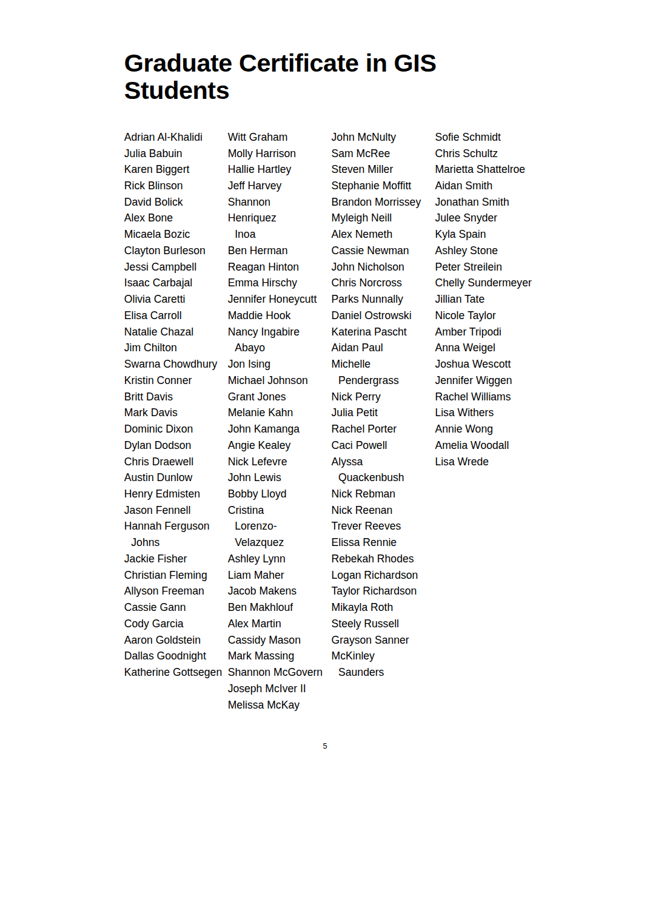Graduate Certificate in GIS Students
Adrian Al-Khalidi
Julia Babuin
Karen Biggert
Rick Blinson
David Bolick
Alex Bone
Micaela Bozic
Clayton Burleson
Jessi Campbell
Isaac Carbajal
Olivia Caretti
Elisa Carroll
Natalie Chazal
Jim Chilton
Swarna Chowdhury
Kristin Conner
Britt Davis
Mark Davis
Dominic Dixon
Dylan Dodson
Chris Draewell
Austin Dunlow
Henry Edmisten
Jason Fennell
Hannah FergusonJohns
Jackie Fisher
Christian Fleming
Allyson Freeman
Cassie Gann
Cody Garcia
Aaron Goldstein
Dallas Goodnight
Katherine Gottsegen
Witt Graham
Molly Harrison
Hallie Hartley
Jeff Harvey
Shannon HenriquezInoa
Ben Herman
Reagan Hinton
Emma Hirschy
Jennifer Honeycutt
Maddie Hook
Nancy IngabireAbayo
Jon Ising
Michael Johnson
Grant Jones
Melanie Kahn
John Kamanga
Angie Kealey
Nick Lefevre
John Lewis
Bobby Lloyd
CristinaLorenzo-Velazquez
Ashley Lynn
Liam Maher
Jacob Makens
Ben Makhlouf
Alex Martin
Cassidy Mason
Mark Massing
Shannon McGovern
Joseph McIver II
Melissa McKay
John McNulty
Sam McRee
Steven Miller
Stephanie Moffitt
Brandon Morrissey
Myleigh Neill
Alex Nemeth
Cassie Newman
John Nicholson
Chris Norcross
Parks Nunnally
Daniel Ostrowski
Katerina Pascht
Aidan Paul
MichellePendergrass
Nick Perry
Julia Petit
Rachel Porter
Caci Powell
AlyssaQuackenbush
Nick Rebman
Nick Reenan
Trever Reeves
Elissa Rennie
Rebekah Rhodes
Logan Richardson
Taylor Richardson
Mikayla Roth
Steely Russell
Grayson Sanner
McKinleySaunders
Sofie Schmidt
Chris Schultz
Marietta Shattelroe
Aidan Smith
Jonathan Smith
Julee Snyder
Kyla Spain
Ashley Stone
Peter Streilein
Chelly Sundermeyer
Jillian Tate
Nicole Taylor
Amber Tripodi
Anna Weigel
Joshua Wescott
Jennifer Wiggen
Rachel Williams
Lisa Withers
Annie Wong
Amelia Woodall
Lisa Wrede
5